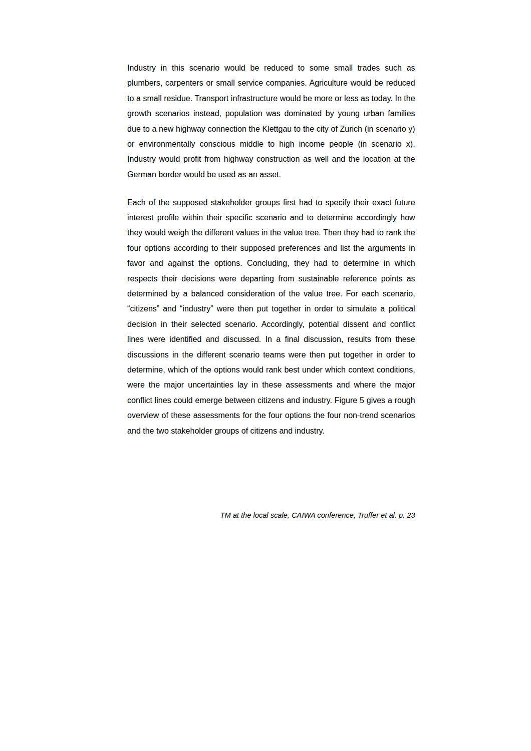Industry in this scenario would be reduced to some small trades such as plumbers, carpenters or small service companies. Agriculture would be reduced to a small residue. Transport infrastructure would be more or less as today. In the growth scenarios instead, population was dominated by young urban families due to a new highway connection the Klettgau to the city of Zurich (in scenario y) or environmentally conscious middle to high income people (in scenario x). Industry would profit from highway construction as well and the location at the German border would be used as an asset.
Each of the supposed stakeholder groups first had to specify their exact future interest profile within their specific scenario and to determine accordingly how they would weigh the different values in the value tree. Then they had to rank the four options according to their supposed preferences and list the arguments in favor and against the options. Concluding, they had to determine in which respects their decisions were departing from sustainable reference points as determined by a balanced consideration of the value tree. For each scenario, “citizens” and “industry” were then put together in order to simulate a political decision in their selected scenario. Accordingly, potential dissent and conflict lines were identified and discussed. In a final discussion, results from these discussions in the different scenario teams were then put together in order to determine, which of the options would rank best under which context conditions, were the major uncertainties lay in these assessments and where the major conflict lines could emerge between citizens and industry. Figure 5 gives a rough overview of these assessments for the four options the four non-trend scenarios and the two stakeholder groups of citizens and industry.
TM at the local scale, CAIWA conference, Truffer et al. p. 23